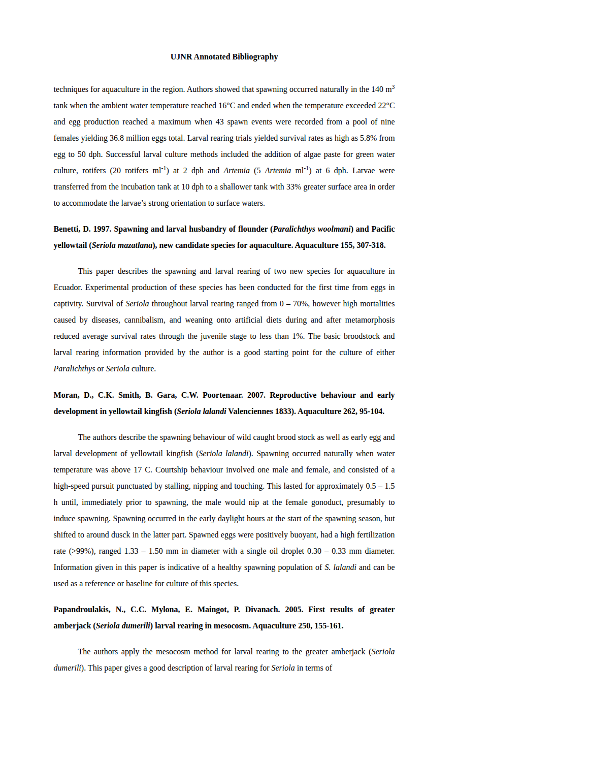UJNR Annotated Bibliography
techniques for aquaculture in the region. Authors showed that spawning occurred naturally in the 140 m3 tank when the ambient water temperature reached 16°C and ended when the temperature exceeded 22°C and egg production reached a maximum when 43 spawn events were recorded from a pool of nine females yielding 36.8 million eggs total. Larval rearing trials yielded survival rates as high as 5.8% from egg to 50 dph. Successful larval culture methods included the addition of algae paste for green water culture, rotifers (20 rotifers ml-1) at 2 dph and Artemia (5 Artemia ml-1) at 6 dph. Larvae were transferred from the incubation tank at 10 dph to a shallower tank with 33% greater surface area in order to accommodate the larvae’s strong orientation to surface waters.
Benetti, D. 1997. Spawning and larval husbandry of flounder (Paralichthys woolmani) and Pacific yellowtail (Seriola mazatlana), new candidate species for aquaculture. Aquaculture 155, 307-318.
This paper describes the spawning and larval rearing of two new species for aquaculture in Ecuador. Experimental production of these species has been conducted for the first time from eggs in captivity. Survival of Seriola throughout larval rearing ranged from 0 – 70%, however high mortalities caused by diseases, cannibalism, and weaning onto artificial diets during and after metamorphosis reduced average survival rates through the juvenile stage to less than 1%. The basic broodstock and larval rearing information provided by the author is a good starting point for the culture of either Paralichthys or Seriola culture.
Moran, D., C.K. Smith, B. Gara, C.W. Poortenaar. 2007. Reproductive behaviour and early development in yellowtail kingfish (Seriola lalandi Valenciennes 1833). Aquaculture 262, 95-104.
The authors describe the spawning behaviour of wild caught brood stock as well as early egg and larval development of yellowtail kingfish (Seriola lalandi). Spawning occurred naturally when water temperature was above 17 C. Courtship behaviour involved one male and female, and consisted of a high-speed pursuit punctuated by stalling, nipping and touching. This lasted for approximately 0.5 – 1.5 h until, immediately prior to spawning, the male would nip at the female gonoduct, presumably to induce spawning. Spawning occurred in the early daylight hours at the start of the spawning season, but shifted to around dusck in the latter part. Spawned eggs were positively buoyant, had a high fertilization rate (>99%), ranged 1.33 – 1.50 mm in diameter with a single oil droplet 0.30 – 0.33 mm diameter. Information given in this paper is indicative of a healthy spawning population of S. lalandi and can be used as a reference or baseline for culture of this species.
Papandroulakis, N., C.C. Mylona, E. Maingot, P. Divanach. 2005. First results of greater amberjack (Seriola dumerili) larval rearing in mesocosm. Aquaculture 250, 155-161.
The authors apply the mesocosm method for larval rearing to the greater amberjack (Seriola dumerili). This paper gives a good description of larval rearing for Seriola in terms of